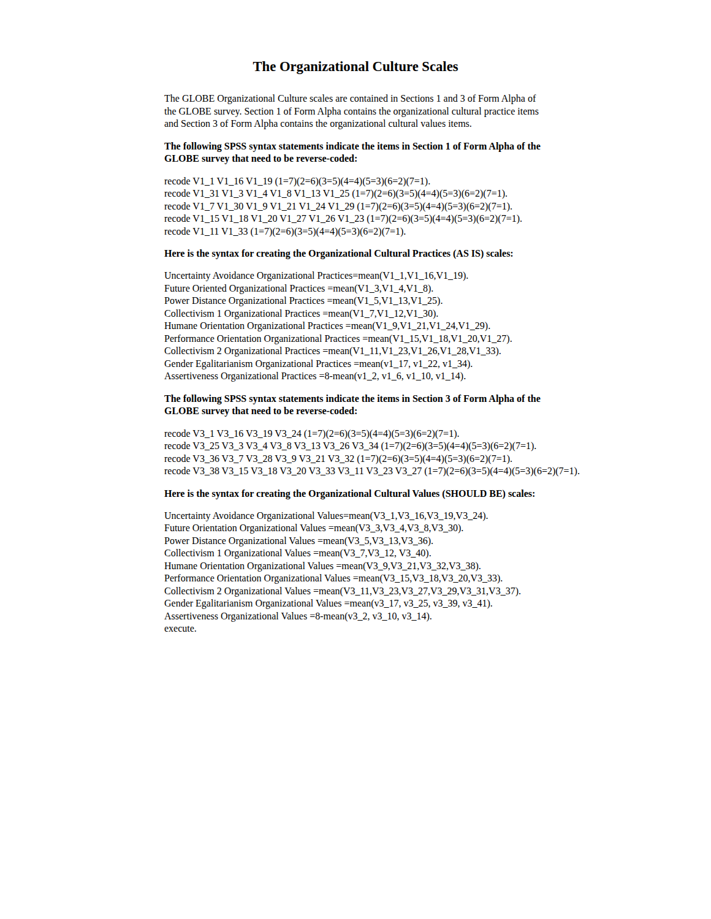The Organizational Culture Scales
The GLOBE Organizational Culture scales are contained in Sections 1 and 3 of Form Alpha of the GLOBE survey. Section 1 of Form Alpha contains the organizational cultural practice items and Section 3 of Form Alpha contains the organizational cultural values items.
The following SPSS syntax statements indicate the items in Section 1 of Form Alpha of the GLOBE survey that need to be reverse-coded:
recode V1_1 V1_16 V1_19 (1=7)(2=6)(3=5)(4=4)(5=3)(6=2)(7=1).
recode V1_31 V1_3 V1_4 V1_8 V1_13 V1_25 (1=7)(2=6)(3=5)(4=4)(5=3)(6=2)(7=1).
recode V1_7 V1_30 V1_9 V1_21 V1_24 V1_29 (1=7)(2=6)(3=5)(4=4)(5=3)(6=2)(7=1).
recode V1_15 V1_18 V1_20 V1_27 V1_26 V1_23 (1=7)(2=6)(3=5)(4=4)(5=3)(6=2)(7=1).
recode V1_11 V1_33 (1=7)(2=6)(3=5)(4=4)(5=3)(6=2)(7=1).
Here is the syntax for creating the Organizational Cultural Practices (AS IS) scales:
Uncertainty Avoidance Organizational Practices=mean(V1_1,V1_16,V1_19).
Future Oriented Organizational Practices =mean(V1_3,V1_4,V1_8).
Power Distance Organizational Practices =mean(V1_5,V1_13,V1_25).
Collectivism 1 Organizational Practices =mean(V1_7,V1_12,V1_30).
Humane Orientation Organizational Practices =mean(V1_9,V1_21,V1_24,V1_29).
Performance Orientation Organizational Practices =mean(V1_15,V1_18,V1_20,V1_27).
Collectivism 2 Organizational Practices =mean(V1_11,V1_23,V1_26,V1_28,V1_33).
Gender Egalitarianism Organizational Practices =mean(v1_17, v1_22, v1_34).
Assertiveness Organizational Practices =8-mean(v1_2, v1_6, v1_10, v1_14).
The following SPSS syntax statements indicate the items in Section 3 of Form Alpha of the GLOBE survey that need to be reverse-coded:
recode V3_1 V3_16 V3_19 V3_24 (1=7)(2=6)(3=5)(4=4)(5=3)(6=2)(7=1).
recode V3_25 V3_3 V3_4 V3_8 V3_13 V3_26 V3_34 (1=7)(2=6)(3=5)(4=4)(5=3)(6=2)(7=1).
recode V3_36 V3_7 V3_28 V3_9 V3_21 V3_32 (1=7)(2=6)(3=5)(4=4)(5=3)(6=2)(7=1).
recode V3_38 V3_15 V3_18 V3_20 V3_33 V3_11 V3_23 V3_27 (1=7)(2=6)(3=5)(4=4)(5=3)(6=2)(7=1).
Here is the syntax for creating the Organizational Cultural Values (SHOULD BE) scales:
Uncertainty Avoidance Organizational Values=mean(V3_1,V3_16,V3_19,V3_24).
Future Orientation Organizational Values =mean(V3_3,V3_4,V3_8,V3_30).
Power Distance Organizational Values =mean(V3_5,V3_13,V3_36).
Collectivism 1 Organizational Values =mean(V3_7,V3_12, V3_40).
Humane Orientation Organizational Values =mean(V3_9,V3_21,V3_32,V3_38).
Performance Orientation Organizational Values =mean(V3_15,V3_18,V3_20,V3_33).
Collectivism 2 Organizational Values =mean(V3_11,V3_23,V3_27,V3_29,V3_31,V3_37).
Gender Egalitarianism Organizational Values =mean(v3_17, v3_25, v3_39, v3_41).
Assertiveness Organizational Values =8-mean(v3_2, v3_10, v3_14).
execute.